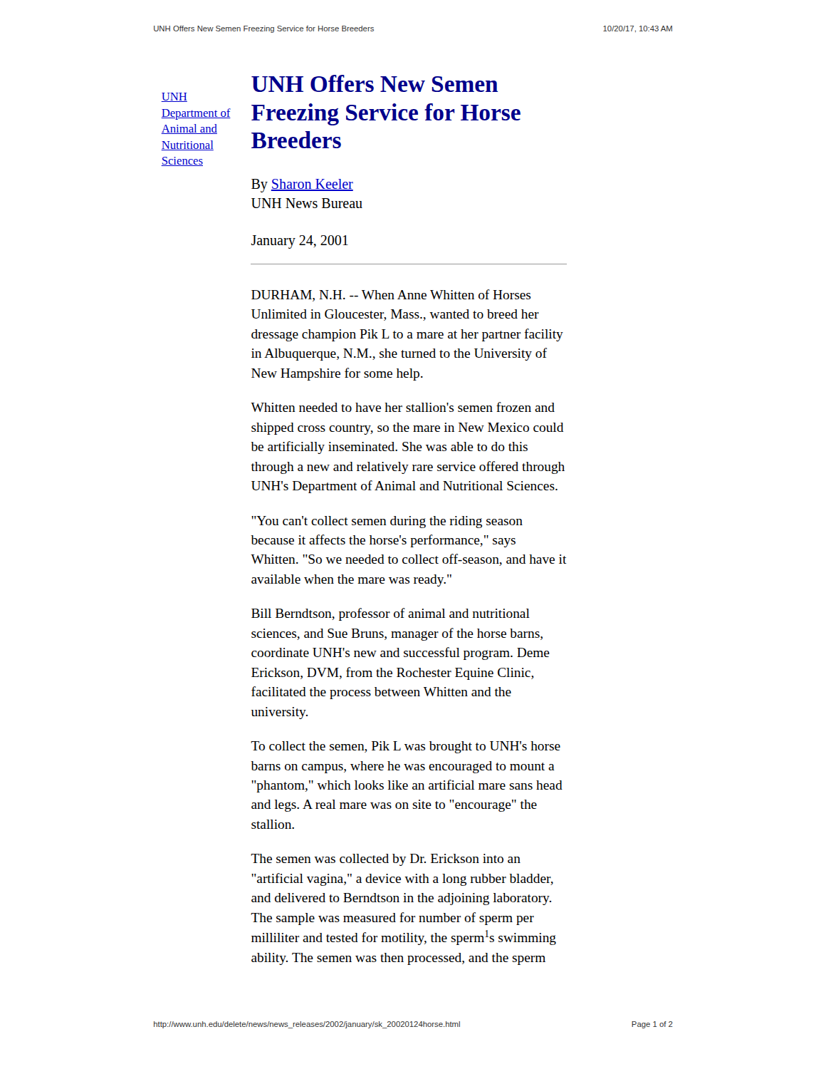UNH Offers New Semen Freezing Service for Horse Breeders 10/20/17, 10:43 AM
UNH Department of Animal and Nutritional Sciences
UNH Offers New Semen Freezing Service for Horse Breeders
By Sharon Keeler
UNH News Bureau
January 24, 2001
DURHAM, N.H. -- When Anne Whitten of Horses Unlimited in Gloucester, Mass., wanted to breed her dressage champion Pik L to a mare at her partner facility in Albuquerque, N.M., she turned to the University of New Hampshire for some help.
Whitten needed to have her stallion's semen frozen and shipped cross country, so the mare in New Mexico could be artificially inseminated. She was able to do this through a new and relatively rare service offered through UNH's Department of Animal and Nutritional Sciences.
"You can't collect semen during the riding season because it affects the horse's performance," says Whitten. "So we needed to collect off-season, and have it available when the mare was ready."
Bill Berndtson, professor of animal and nutritional sciences, and Sue Bruns, manager of the horse barns, coordinate UNH's new and successful program. Deme Erickson, DVM, from the Rochester Equine Clinic, facilitated the process between Whitten and the university.
To collect the semen, Pik L was brought to UNH's horse barns on campus, where he was encouraged to mount a "phantom," which looks like an artificial mare sans head and legs. A real mare was on site to "encourage" the stallion.
The semen was collected by Dr. Erickson into an "artificial vagina," a device with a long rubber bladder, and delivered to Berndtson in the adjoining laboratory. The sample was measured for number of sperm per milliliter and tested for motility, the sperm1s swimming ability. The semen was then processed, and the sperm
http://www.unh.edu/delete/news/news_releases/2002/january/sk_20020124horse.html Page 1 of 2